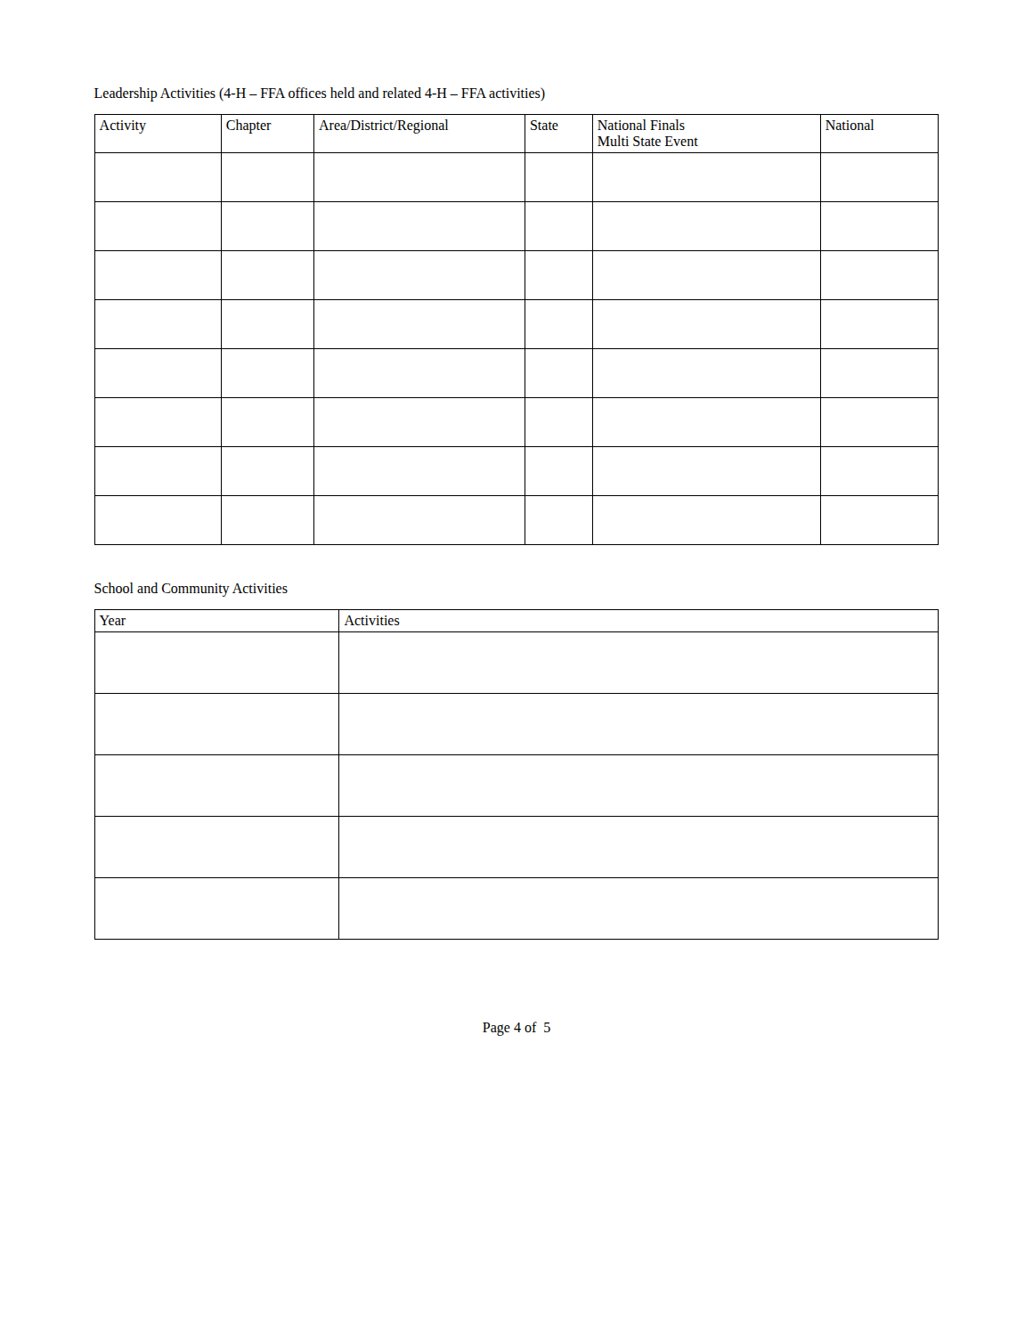Leadership Activities (4-H – FFA offices held and related 4-H – FFA activities)
| Activity | Chapter | Area/District/Regional | State | National Finals Multi State Event | National |
| --- | --- | --- | --- | --- | --- |
School and Community Activities
| Year | Activities |
| --- | --- |
Page 4 of 5